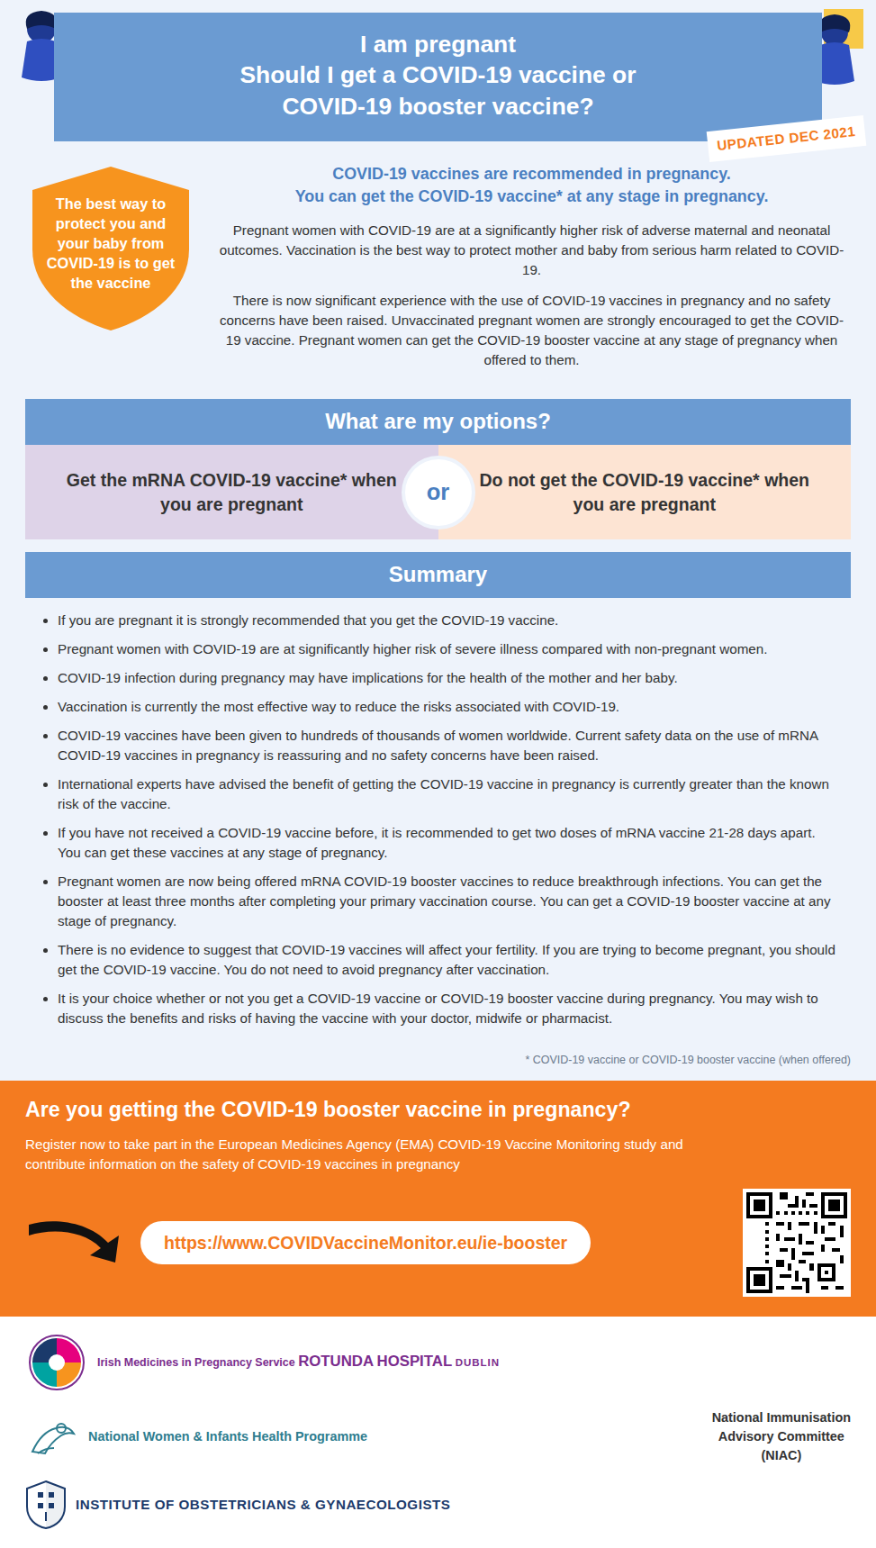I am pregnant
Should I get a COVID-19 vaccine or
COVID-19 booster vaccine?
UPDATED DEC 2021
The best way to protect you and your baby from COVID-19 is to get the vaccine
COVID-19 vaccines are recommended in pregnancy.
You can get the COVID-19 vaccine* at any stage in pregnancy.
Pregnant women with COVID-19 are at a significantly higher risk of adverse maternal and neonatal outcomes. Vaccination is the best way to protect mother and baby from serious harm related to COVID-19.
There is now significant experience with the use of COVID-19 vaccines in pregnancy and no safety concerns have been raised. Unvaccinated pregnant women are strongly encouraged to get the COVID-19 vaccine. Pregnant women can get the COVID-19 booster vaccine at any stage of pregnancy when offered to them.
What are my options?
Get the mRNA COVID-19 vaccine* when you are pregnant
or
Do not get the COVID-19 vaccine* when you are pregnant
Summary
If you are pregnant it is strongly recommended that you get the COVID-19 vaccine.
Pregnant women with COVID-19 are at significantly higher risk of severe illness compared with non-pregnant women.
COVID-19 infection during pregnancy may have implications for the health of the mother and her baby.
Vaccination is currently the most effective way to reduce the risks associated with COVID-19.
COVID-19 vaccines have been given to hundreds of thousands of women worldwide. Current safety data on the use of mRNA COVID-19 vaccines in pregnancy is reassuring and no safety concerns have been raised.
International experts have advised the benefit of getting the COVID-19 vaccine in pregnancy is currently greater than the known risk of the vaccine.
If you have not received a COVID-19 vaccine before, it is recommended to get two doses of mRNA vaccine 21-28 days apart. You can get these vaccines at any stage of pregnancy.
Pregnant women are now being offered mRNA COVID-19 booster vaccines to reduce breakthrough infections. You can get the booster at least three months after completing your primary vaccination course. You can get a COVID-19 booster vaccine at any stage of pregnancy.
There is no evidence to suggest that COVID-19 vaccines will affect your fertility. If you are trying to become pregnant, you should get the COVID-19 vaccine. You do not need to avoid pregnancy after vaccination.
It is your choice whether or not you get a COVID-19 vaccine or COVID-19 booster vaccine during pregnancy. You may wish to discuss the benefits and risks of having the vaccine with your doctor, midwife or pharmacist.
* COVID-19 vaccine or COVID-19 booster vaccine (when offered)
Are you getting the COVID-19 booster vaccine in pregnancy?
Register now to take part in the European Medicines Agency (EMA) COVID-19 Vaccine Monitoring study and contribute information on the safety of COVID-19 vaccines in pregnancy
https://www.COVIDVaccineMonitor.eu/ie-booster
Irish Medicines in Pregnancy Service ROTUNDA HOSPITAL DUBLIN
National Women & Infants Health Programme
National Immunisation
Advisory Committee
(NIAC)
INSTITUTE OF OBSTETRICIANS & GYNAECOLOGISTS